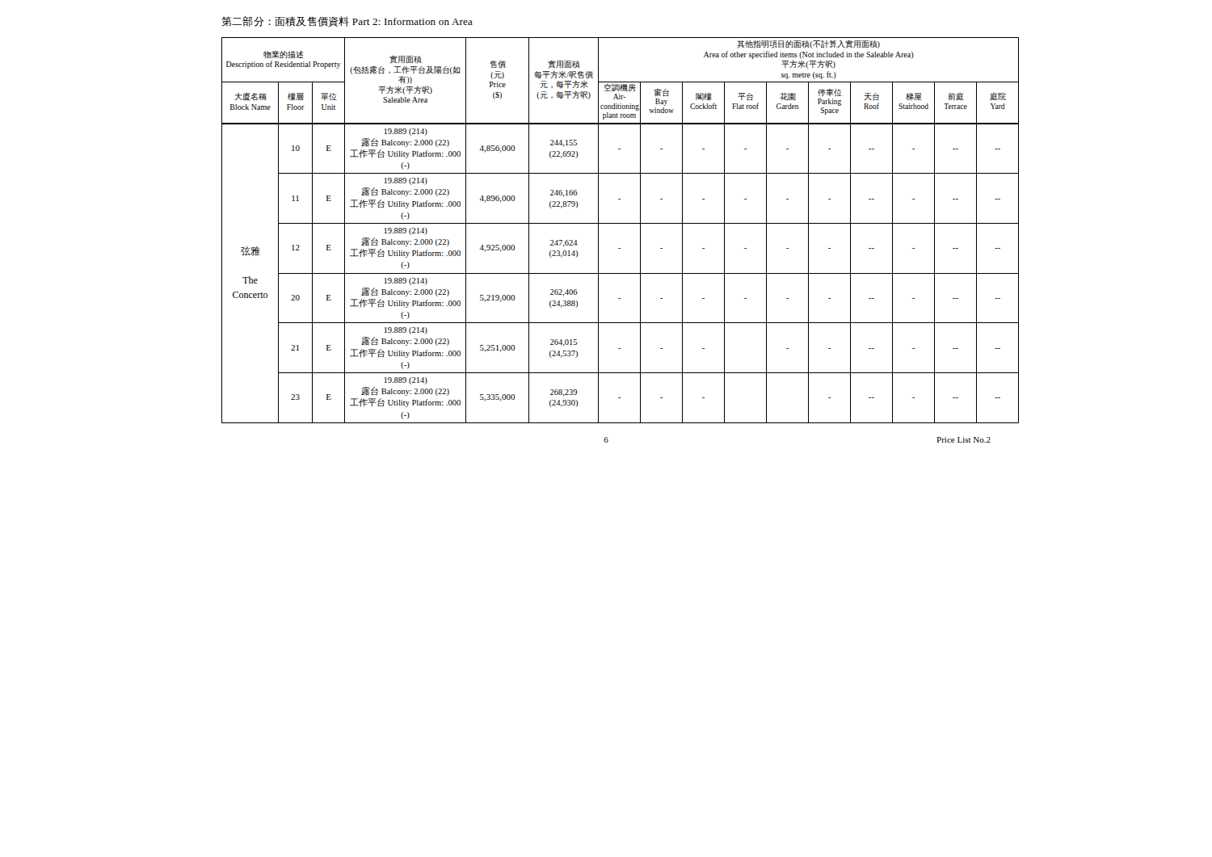第二部分：面積及售價資料 Part 2: Information on Area
| 物業的描述 Description of Residential Property | 實用面積 (包括露台，工作平台及陽台(如有)) 平方米(平方呎) Saleable Area | 售價 (元) Price ($) | 實用面積 每平方米/呎售價 元，每平方米 (元，每平方呎) | 其他指明項目的面積(不計算入實用面積) Area of other specified items (Not included in the Saleable Area) 平方米(平方呎) sq. metre (sq. ft.) |
| --- | --- | --- | --- | --- |
| 大廈名稱 Block Name | 樓層 Floor | 單位 Unit | 空調機房 Air- conditioning plant room | 窗台 Bay window | 閣樓 Cockloft | 平台 Flat roof | 花園 Garden | 停車位 Parking Space | 天台 Roof | 梯屋 Stairhood | 前庭 Terrace | 庭院 Yard |
| 弦雅 The Concerto | 10 | E | 19.889 (214) 露台 Balcony: 2.000 (22) 工作平台 Utility Platform: .000 (-) | 4,856,000 | 244,155 (22,692) | - | - | - | - | - | - | -- | - | -- | -- |
| 11 | E | 19.889 (214) 露台 Balcony: 2.000 (22) 工作平台 Utility Platform: .000 (-) | 4,896,000 | 246,166 (22,879) | - | - | - | - | - | - | -- | - | -- | -- |
| 12 | E | 19.889 (214) 露台 Balcony: 2.000 (22) 工作平台 Utility Platform: .000 (-) | 4,925,000 | 247,624 (23,014) | - | - | - | - | - | - | -- | - | -- | -- |
| 20 | E | 19.889 (214) 露台 Balcony: 2.000 (22) 工作平台 Utility Platform: .000 (-) | 5,219,000 | 262,406 (24,388) | - | - | - | - | - | - | -- | - | -- | -- |
| 21 | E | 19.889 (214) 露台 Balcony: 2.000 (22) 工作平台 Utility Platform: .000 (-) | 5,251,000 | 264,015 (24,537) | - | - | - | | - | - | -- | - | -- | -- |
| 23 | E | 19.889 (214) 露台 Balcony: 2.000 (22) 工作平台 Utility Platform: .000 (-) | 5,335,000 | 268,239 (24,930) | - | - | - | | | - | -- | - | -- | -- |
6
Price List No.2